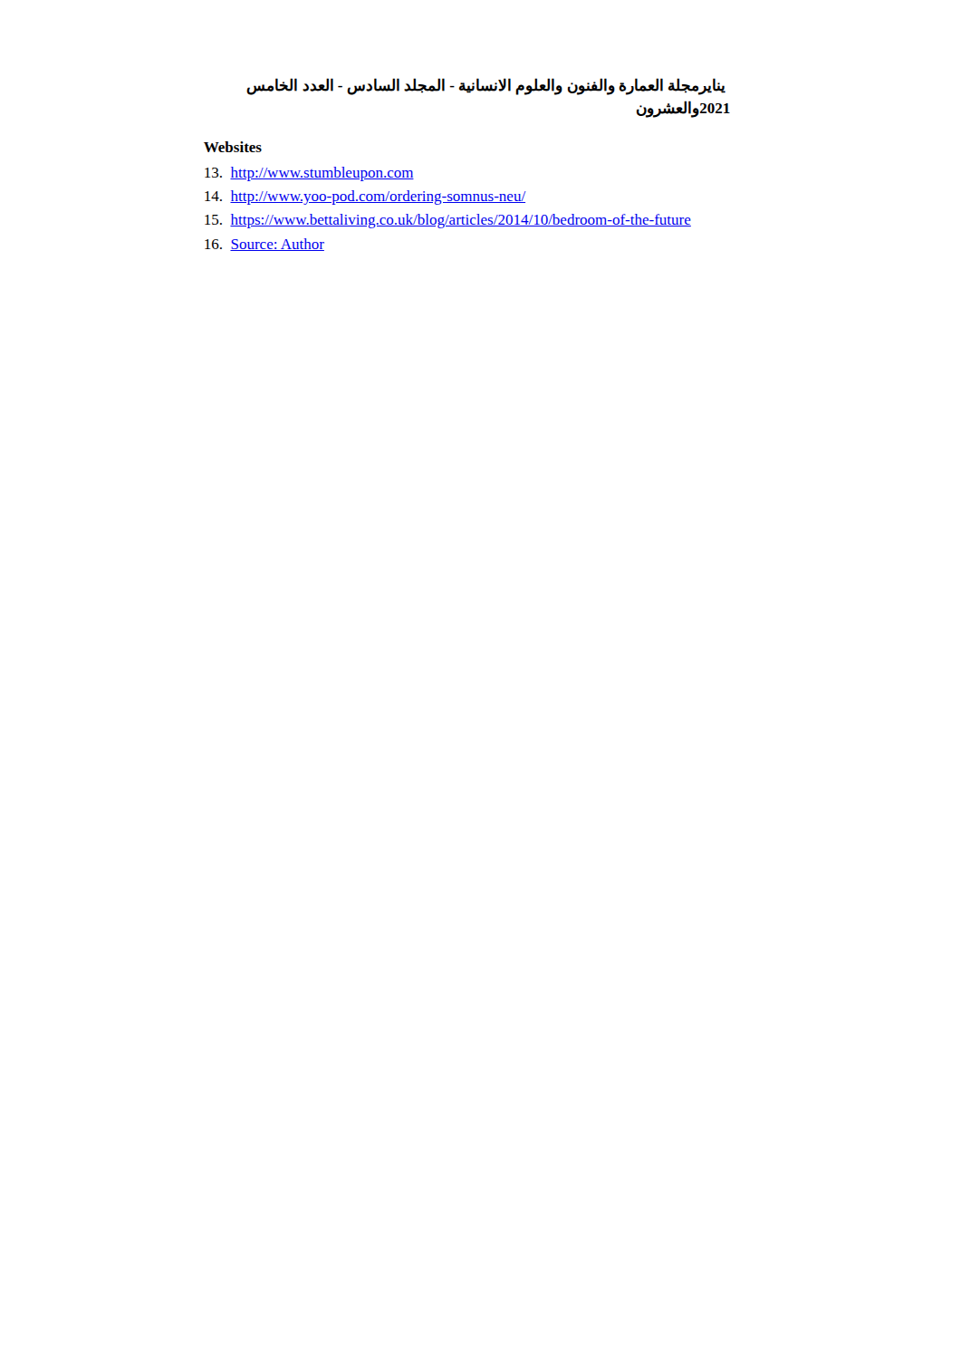يناير 2021 مجلة العمارة والفنون والعلوم الانسانية - المجلد السادس - العدد الخامس والعشرون
Websites
13. http://www.stumbleupon.com
14. http://www.yoo-pod.com/ordering-somnus-neu/
15. https://www.bettaliving.co.uk/blog/articles/2014/10/bedroom-of-the-future
16. Source: Author